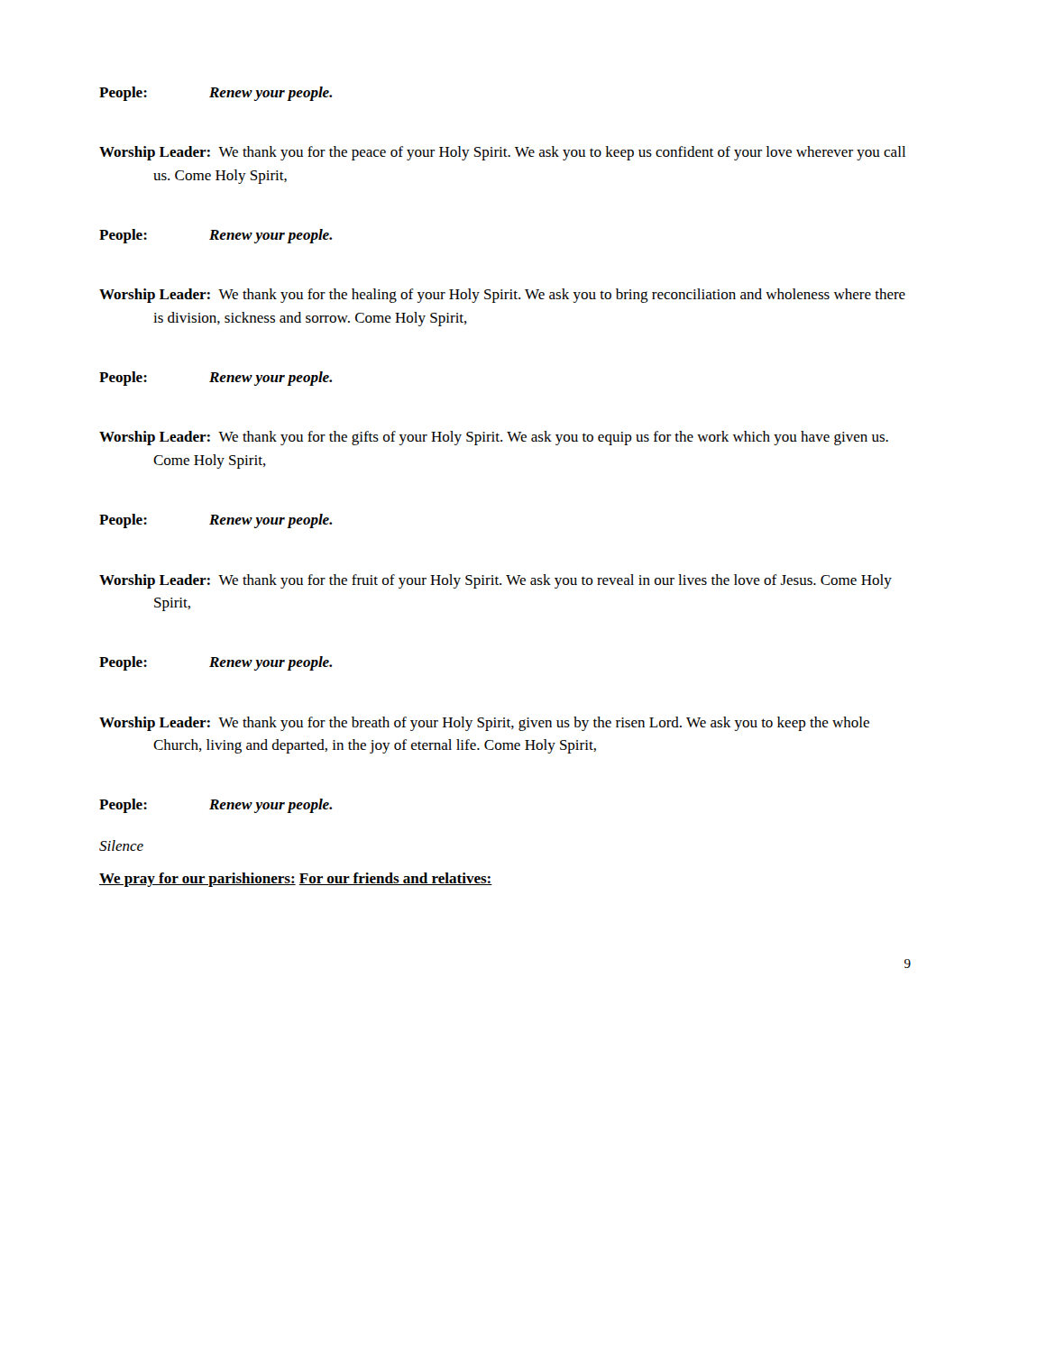People: Renew your people.
Worship Leader: We thank you for the peace of your Holy Spirit. We ask you to keep us confident of your love wherever you call us. Come Holy Spirit,
People: Renew your people.
Worship Leader: We thank you for the healing of your Holy Spirit. We ask you to bring reconciliation and wholeness where there is division, sickness and sorrow. Come Holy Spirit,
People: Renew your people.
Worship Leader: We thank you for the gifts of your Holy Spirit. We ask you to equip us for the work which you have given us. Come Holy Spirit,
People: Renew your people.
Worship Leader: We thank you for the fruit of your Holy Spirit. We ask you to reveal in our lives the love of Jesus. Come Holy Spirit,
People: Renew your people.
Worship Leader: We thank you for the breath of your Holy Spirit, given us by the risen Lord. We ask you to keep the whole Church, living and departed, in the joy of eternal life. Come Holy Spirit,
People: Renew your people.
Silence
We pray for our parishioners: For our friends and relatives:
9